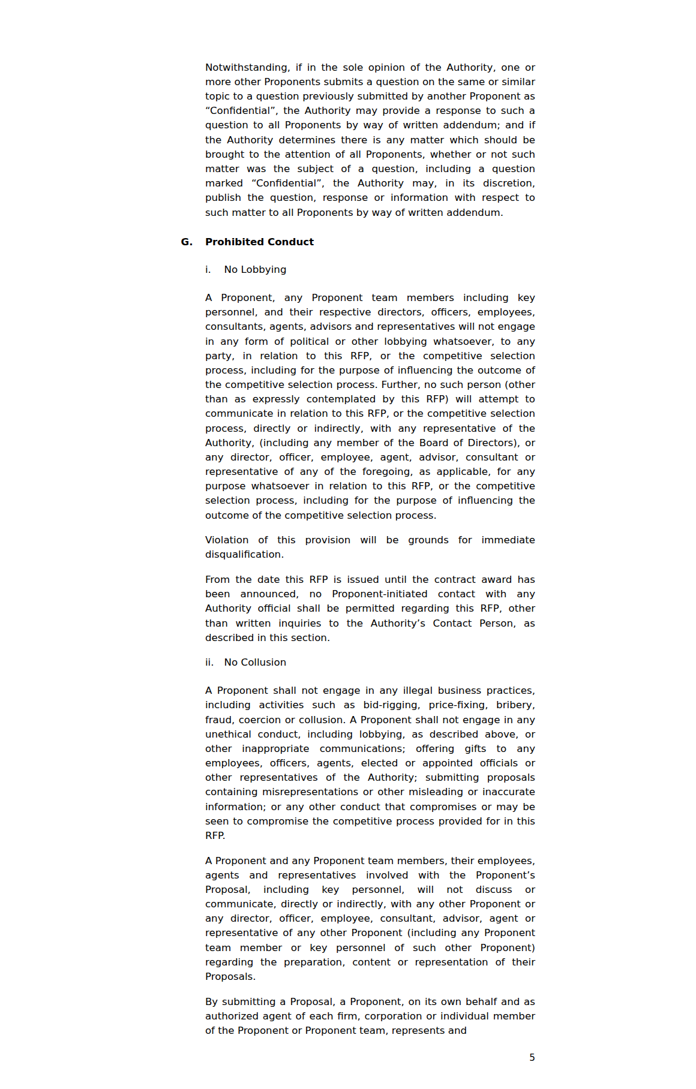Notwithstanding, if in the sole opinion of the Authority, one or more other Proponents submits a question on the same or similar topic to a question previously submitted by another Proponent as “Confidential”, the Authority may provide a response to such a question to all Proponents by way of written addendum; and if the Authority determines there is any matter which should be brought to the attention of all Proponents, whether or not such matter was the subject of a question, including a question marked “Confidential”, the Authority may, in its discretion, publish the question, response or information with respect to such matter to all Proponents by way of written addendum.
G. Prohibited Conduct
i. No Lobbying
A Proponent, any Proponent team members including key personnel, and their respective directors, officers, employees, consultants, agents, advisors and representatives will not engage in any form of political or other lobbying whatsoever, to any party, in relation to this RFP, or the competitive selection process, including for the purpose of influencing the outcome of the competitive selection process. Further, no such person (other than as expressly contemplated by this RFP) will attempt to communicate in relation to this RFP, or the competitive selection process, directly or indirectly, with any representative of the Authority, (including any member of the Board of Directors), or any director, officer, employee, agent, advisor, consultant or representative of any of the foregoing, as applicable, for any purpose whatsoever in relation to this RFP, or the competitive selection process, including for the purpose of influencing the outcome of the competitive selection process.
Violation of this provision will be grounds for immediate disqualification.
From the date this RFP is issued until the contract award has been announced, no Proponent-initiated contact with any Authority official shall be permitted regarding this RFP, other than written inquiries to the Authority’s Contact Person, as described in this section.
ii. No Collusion
A Proponent shall not engage in any illegal business practices, including activities such as bid-rigging, price-fixing, bribery, fraud, coercion or collusion. A Proponent shall not engage in any unethical conduct, including lobbying, as described above, or other inappropriate communications; offering gifts to any employees, officers, agents, elected or appointed officials or other representatives of the Authority; submitting proposals containing misrepresentations or other misleading or inaccurate information; or any other conduct that compromises or may be seen to compromise the competitive process provided for in this RFP.
A Proponent and any Proponent team members, their employees, agents and representatives involved with the Proponent’s Proposal, including key personnel, will not discuss or communicate, directly or indirectly, with any other Proponent or any director, officer, employee, consultant, advisor, agent or representative of any other Proponent (including any Proponent team member or key personnel of such other Proponent) regarding the preparation, content or representation of their Proposals.
By submitting a Proposal, a Proponent, on its own behalf and as authorized agent of each firm, corporation or individual member of the Proponent or Proponent team, represents and
5